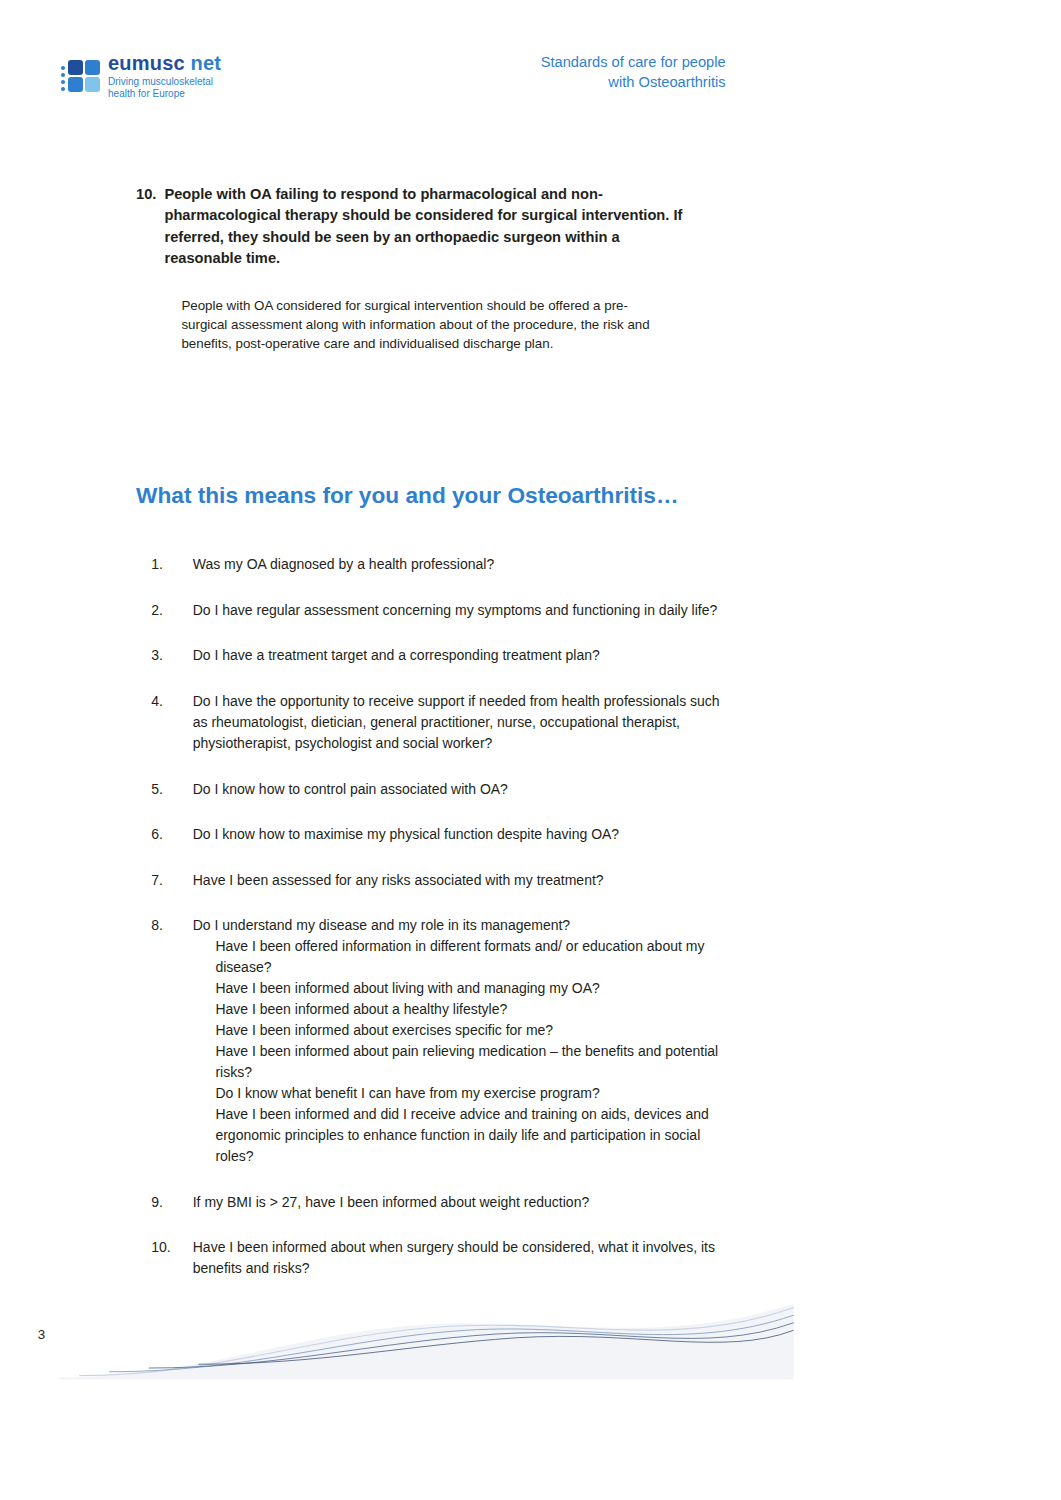eumusc net
Driving musculoskeletal
health for Europe
Standards of care for people
with Osteoarthritis
10. People with OA failing to respond to pharmacological and non-pharmacological therapy should be considered for surgical intervention. If referred, they should be seen by an orthopaedic surgeon within a reasonable time.
People with OA considered for surgical intervention should be offered a pre-surgical assessment along with information about of the procedure, the risk and benefits, post-operative care and individualised discharge plan.
What this means for you and your Osteoarthritis…
Was my OA diagnosed by a health professional?
Do I have regular assessment concerning my symptoms and functioning in daily life?
Do I have a treatment target and a corresponding treatment plan?
Do I have the opportunity to receive support if needed from health professionals such as rheumatologist, dietician, general practitioner, nurse, occupational therapist, physiotherapist, psychologist and social worker?
Do I know how to control pain associated with OA?
Do I know how to maximise my physical function despite having OA?
Have I been assessed for any risks associated with my treatment?
Do I understand my disease and my role in its management?
Have I been offered information in different formats and/ or education about my disease?
Have I been informed about living with and managing my OA?
Have I been informed about a healthy lifestyle?
Have I been informed about exercises specific for me?
Have I been informed about pain relieving medication – the benefits and potential risks?
Do I know what benefit I can have from my exercise program?
Have I been informed and did I receive advice and training on aids, devices and ergonomic principles to enhance function in daily life and participation in social roles?
If my BMI is > 27, have I been informed about weight reduction?
Have I been informed about when surgery should be considered, what it involves, its benefits and risks?
3